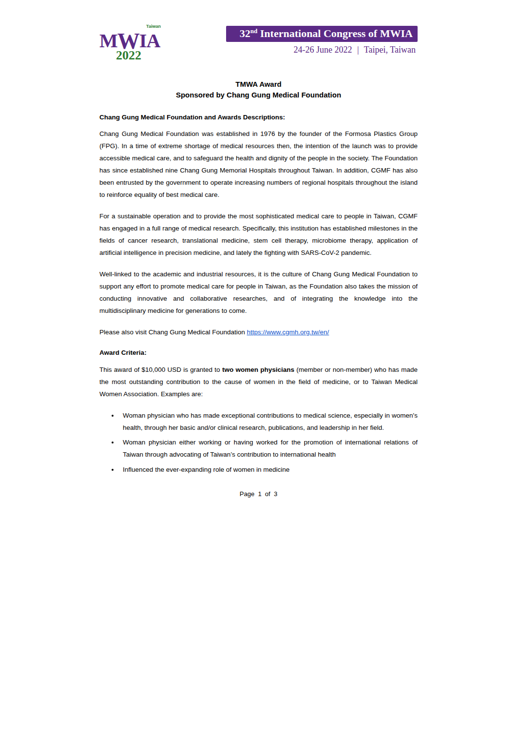Taiwan
MWIA
2022
32nd International Congress of MWIA
24-26 June 2022 | Taipei, Taiwan
TMWA Award
Sponsored by Chang Gung Medical Foundation
Chang Gung Medical Foundation and Awards Descriptions:
Chang Gung Medical Foundation was established in 1976 by the founder of the Formosa Plastics Group (FPG). In a time of extreme shortage of medical resources then, the intention of the launch was to provide accessible medical care, and to safeguard the health and dignity of the people in the society. The Foundation has since established nine Chang Gung Memorial Hospitals throughout Taiwan. In addition, CGMF has also been entrusted by the government to operate increasing numbers of regional hospitals throughout the island to reinforce equality of best medical care.
For a sustainable operation and to provide the most sophisticated medical care to people in Taiwan, CGMF has engaged in a full range of medical research. Specifically, this institution has established milestones in the fields of cancer research, translational medicine, stem cell therapy, microbiome therapy, application of artificial intelligence in precision medicine, and lately the fighting with SARS-CoV-2 pandemic.
Well-linked to the academic and industrial resources, it is the culture of Chang Gung Medical Foundation to support any effort to promote medical care for people in Taiwan, as the Foundation also takes the mission of conducting innovative and collaborative researches, and of integrating the knowledge into the multidisciplinary medicine for generations to come.
Please also visit Chang Gung Medical Foundation https://www.cgmh.org.tw/en/
Award Criteria:
This award of $10,000 USD is granted to two women physicians (member or non-member) who has made the most outstanding contribution to the cause of women in the field of medicine, or to Taiwan Medical Women Association. Examples are:
Woman physician who has made exceptional contributions to medical science, especially in women's health, through her basic and/or clinical research, publications, and leadership in her field.
Woman physician either working or having worked for the promotion of international relations of Taiwan through advocating of Taiwan’s contribution to international health
Influenced the ever-expanding role of women in medicine
Page 1 of 3